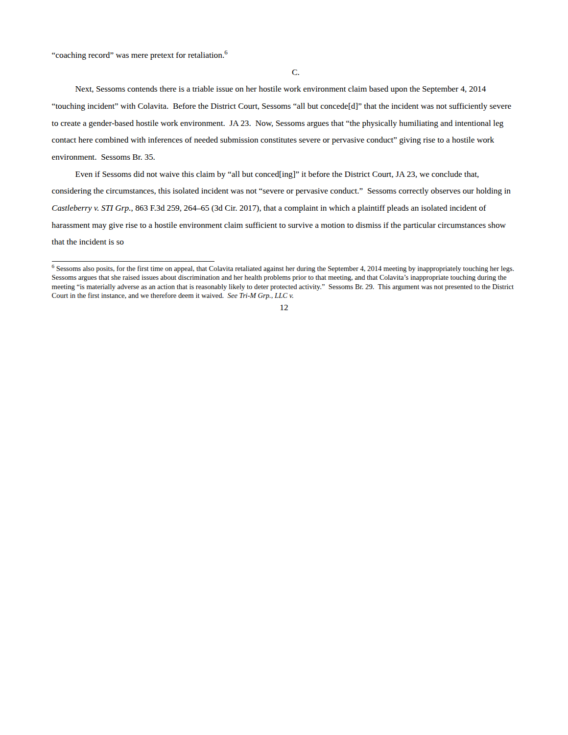“coaching record” was mere pretext for retaliation.6
C.
Next, Sessoms contends there is a triable issue on her hostile work environment claim based upon the September 4, 2014 “touching incident” with Colavita. Before the District Court, Sessoms “all but concede[d]” that the incident was not sufficiently severe to create a gender-based hostile work environment. JA 23. Now, Sessoms argues that “the physically humiliating and intentional leg contact here combined with inferences of needed submission constitutes severe or pervasive conduct” giving rise to a hostile work environment. Sessoms Br. 35.
Even if Sessoms did not waive this claim by “all but conced[ing]” it before the District Court, JA 23, we conclude that, considering the circumstances, this isolated incident was not “severe or pervasive conduct.” Sessoms correctly observes our holding in Castleberry v. STI Grp., 863 F.3d 259, 264–65 (3d Cir. 2017), that a complaint in which a plaintiff pleads an isolated incident of harassment may give rise to a hostile environment claim sufficient to survive a motion to dismiss if the particular circumstances show that the incident is so
6 Sessoms also posits, for the first time on appeal, that Colavita retaliated against her during the September 4, 2014 meeting by inappropriately touching her legs. Sessoms argues that she raised issues about discrimination and her health problems prior to that meeting, and that Colavita’s inappropriate touching during the meeting “is materially adverse as an action that is reasonably likely to deter protected activity.” Sessoms Br. 29. This argument was not presented to the District Court in the first instance, and we therefore deem it waived. See Tri-M Grp., LLC v.
12